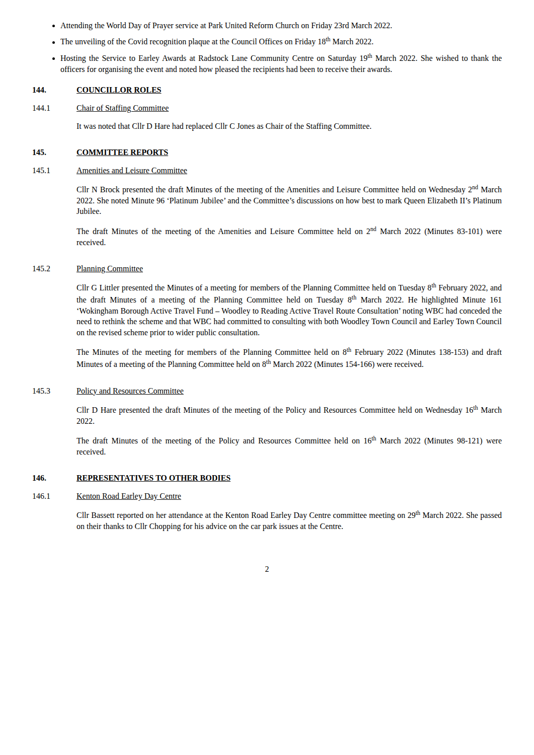Attending the World Day of Prayer service at Park United Reform Church on Friday 23rd March 2022.
The unveiling of the Covid recognition plaque at the Council Offices on Friday 18th March 2022.
Hosting the Service to Earley Awards at Radstock Lane Community Centre on Saturday 19th March 2022. She wished to thank the officers for organising the event and noted how pleased the recipients had been to receive their awards.
144.
COUNCILLOR ROLES
144.1
Chair of Staffing Committee
It was noted that Cllr D Hare had replaced Cllr C Jones as Chair of the Staffing Committee.
145.
COMMITTEE REPORTS
145.1
Amenities and Leisure Committee
Cllr N Brock presented the draft Minutes of the meeting of the Amenities and Leisure Committee held on Wednesday 2nd March 2022. She noted Minute 96 ‘Platinum Jubilee’ and the Committee’s discussions on how best to mark Queen Elizabeth II’s Platinum Jubilee.
The draft Minutes of the meeting of the Amenities and Leisure Committee held on 2nd March 2022 (Minutes 83-101) were received.
145.2
Planning Committee
Cllr G Littler presented the Minutes of a meeting for members of the Planning Committee held on Tuesday 8th February 2022, and the draft Minutes of a meeting of the Planning Committee held on Tuesday 8th March 2022. He highlighted Minute 161 ‘Wokingham Borough Active Travel Fund – Woodley to Reading Active Travel Route Consultation’ noting WBC had conceded the need to rethink the scheme and that WBC had committed to consulting with both Woodley Town Council and Earley Town Council on the revised scheme prior to wider public consultation.
The Minutes of the meeting for members of the Planning Committee held on 8th February 2022 (Minutes 138-153) and draft Minutes of a meeting of the Planning Committee held on 8th March 2022 (Minutes 154-166) were received.
145.3
Policy and Resources Committee
Cllr D Hare presented the draft Minutes of the meeting of the Policy and Resources Committee held on Wednesday 16th March 2022.
The draft Minutes of the meeting of the Policy and Resources Committee held on 16th March 2022 (Minutes 98-121) were received.
146.
REPRESENTATIVES TO OTHER BODIES
146.1
Kenton Road Earley Day Centre
Cllr Bassett reported on her attendance at the Kenton Road Earley Day Centre committee meeting on 29th March 2022. She passed on their thanks to Cllr Chopping for his advice on the car park issues at the Centre.
2